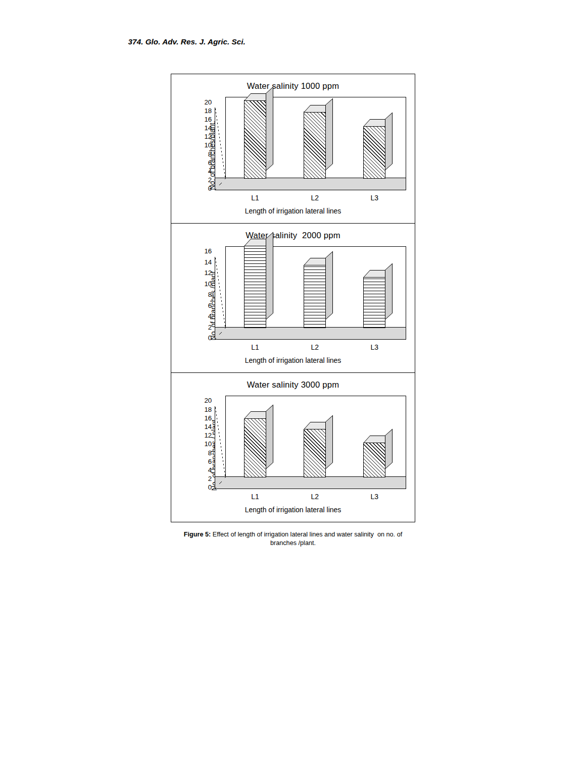374. Glo. Adv. Res. J. Agric. Sci.
Water salinity 1000 ppm
No. of branches/plant.
20181614121086420
L1 L2 L3
Length of irrigation lateral lines
Water salinity 2000 ppm
No. of branches /plant.
1614121086420
L1 L2 L3
Length of irrigation lateral lines
Water salinity 3000 ppm
No. of branches / plant.
20181614121086420
L1 L2 L3
Length of irrigation lateral lines
Figure 5: Effect of length of irrigation lateral lines and water salinity on no. of branches /plant.